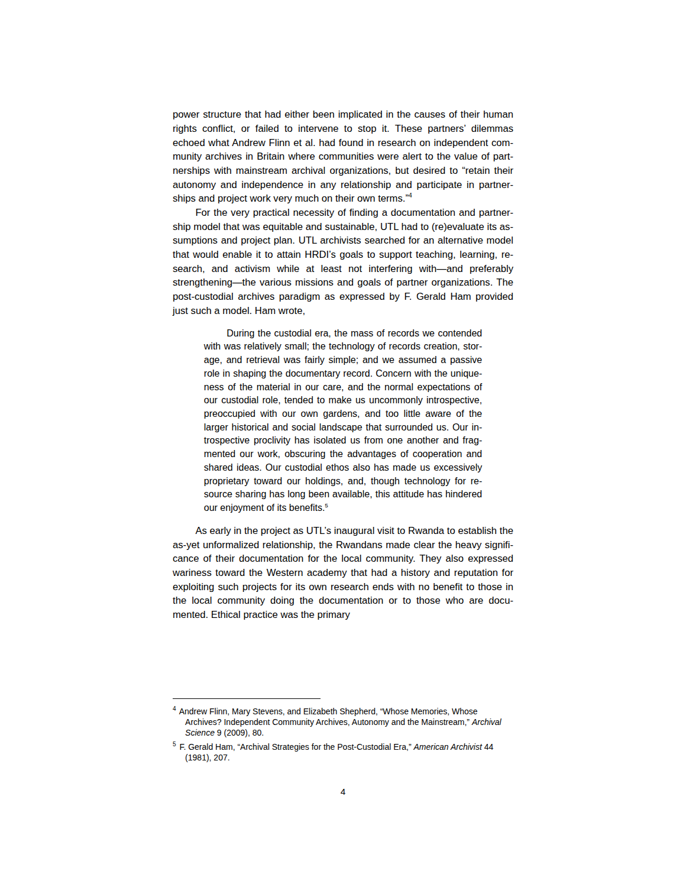power structure that had either been implicated in the causes of their human rights conflict, or failed to intervene to stop it. These partners’ dilemmas echoed what Andrew Flinn et al. had found in research on independent community archives in Britain where communities were alert to the value of partnerships with mainstream archival organizations, but desired to “retain their autonomy and independence in any relationship and participate in partnerships and project work very much on their own terms.”4
For the very practical necessity of finding a documentation and partnership model that was equitable and sustainable, UTL had to (re)evaluate its assumptions and project plan. UTL archivists searched for an alternative model that would enable it to attain HRDI’s goals to support teaching, learning, research, and activism while at least not interfering with—and preferably strengthening—the various missions and goals of partner organizations. The post-custodial archives paradigm as expressed by F. Gerald Ham provided just such a model. Ham wrote,
During the custodial era, the mass of records we contended with was relatively small; the technology of records creation, storage, and retrieval was fairly simple; and we assumed a passive role in shaping the documentary record. Concern with the uniqueness of the material in our care, and the normal expectations of our custodial role, tended to make us uncommonly introspective, preoccupied with our own gardens, and too little aware of the larger historical and social landscape that surrounded us. Our introspective proclivity has isolated us from one another and fragmented our work, obscuring the advantages of cooperation and shared ideas. Our custodial ethos also has made us excessively proprietary toward our holdings, and, though technology for resource sharing has long been available, this attitude has hindered our enjoyment of its benefits.5
As early in the project as UTL’s inaugural visit to Rwanda to establish the as-yet unformalized relationship, the Rwandans made clear the heavy significance of their documentation for the local community. They also expressed wariness toward the Western academy that had a history and reputation for exploiting such projects for its own research ends with no benefit to those in the local community doing the documentation or to those who are documented. Ethical practice was the primary
4 Andrew Flinn, Mary Stevens, and Elizabeth Shepherd, “Whose Memories, Whose Archives? Independent Community Archives, Autonomy and the Mainstream,” Archival Science 9 (2009), 80.
5 F. Gerald Ham, “Archival Strategies for the Post-Custodial Era,” American Archivist 44 (1981), 207.
4